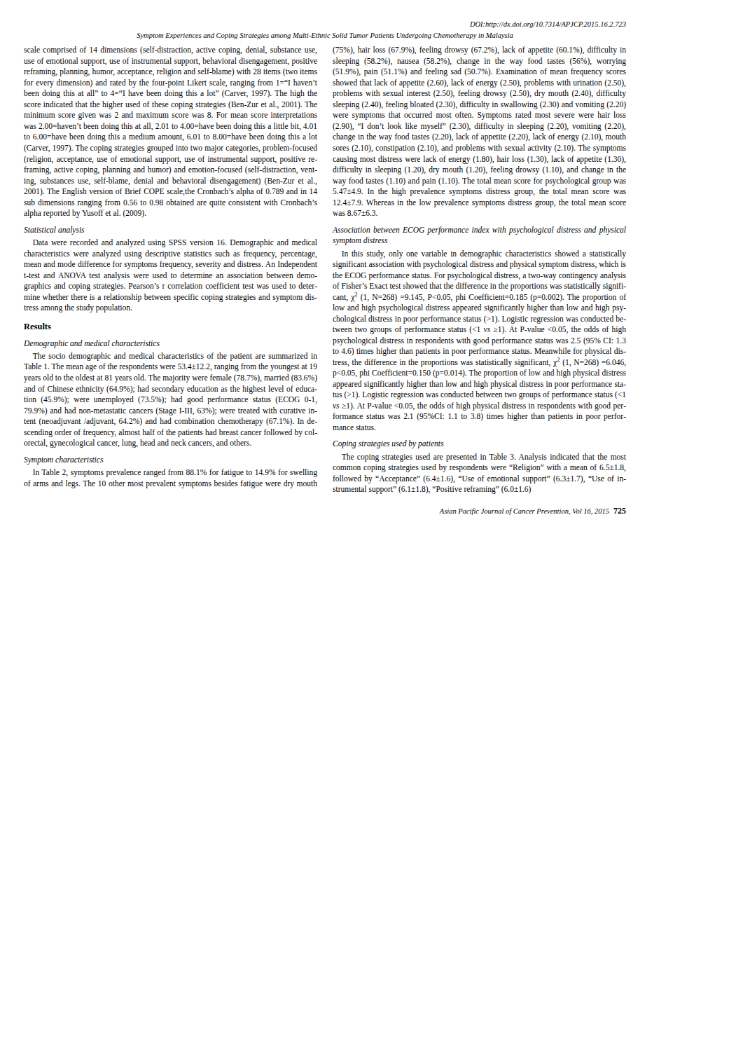DOI:http://dx.doi.org/10.7314/APJCP.2015.16.2.723
Symptom Experiences and Coping Strategies among Multi-Ethnic Solid Tumor Patients Undergoing Chemotherapy in Malaysia
scale comprised of 14 dimensions (self-distraction, active coping, denial, substance use, use of emotional support, use of instrumental support, behavioral disengagement, positive reframing, planning, humor, acceptance, religion and self-blame) with 28 items (two items for every dimension) and rated by the four-point Likert scale, ranging from 1=“I haven’t been doing this at all” to 4=“I have been doing this a lot” (Carver, 1997). The high the score indicated that the higher used of these coping strategies (Ben-Zur et al., 2001). The minimum score given was 2 and maximum score was 8. For mean score interpretations was 2.00=haven’t been doing this at all, 2.01 to 4.00=have been doing this a little bit, 4.01 to 6.00=have been doing this a medium amount, 6.01 to 8.00=have been doing this a lot (Carver, 1997). The coping strategies grouped into two major categories, problem-focused (religion, acceptance, use of emotional support, use of instrumental support, positive reframing, active coping, planning and humor) and emotion-focused (self-distraction, venting, substances use, self-blame, denial and behavioral disengagement) (Ben-Zur et al., 2001). The English version of Brief COPE scale,the Cronbach’s alpha of 0.789 and in 14 sub dimensions ranging from 0.56 to 0.98 obtained are quite consistent with Cronbach’s alpha reported by Yusoff et al. (2009).
Statistical analysis
Data were recorded and analyzed using SPSS version 16. Demographic and medical characteristics were analyzed using descriptive statistics such as frequency, percentage, mean and mode difference for symptoms frequency, severity and distress. An Independent t-test and ANOVA test analysis were used to determine an association between demographics and coping strategies. Pearson’s r correlation coefficient test was used to determine whether there is a relationship between specific coping strategies and symptom distress among the study population.
Results
Demographic and medical characteristics
The socio demographic and medical characteristics of the patient are summarized in Table 1. The mean age of the respondents were 53.4±12.2, ranging from the youngest at 19 years old to the oldest at 81 years old. The majority were female (78.7%), married (83.6%) and of Chinese ethnicity (64.9%); had secondary education as the highest level of education (45.9%); were unemployed (73.5%); had good performance status (ECOG 0-1, 79.9%) and had non-metastatic cancers (Stage I-III, 63%); were treated with curative intent (neoadjuvant /adjuvant, 64.2%) and had combination chemotherapy (67.1%). In descending order of frequency, almost half of the patients had breast cancer followed by colorectal, gynecological cancer, lung, head and neck cancers, and others.
Symptom characteristics
In Table 2, symptoms prevalence ranged from 88.1% for fatigue to 14.9% for swelling of arms and legs. The 10 other most prevalent symptoms besides fatigue were dry mouth (75%), hair loss (67.9%), feeling drowsy (67.2%), lack of appetite (60.1%), difficulty in sleeping (58.2%), nausea (58.2%), change in the way food tastes (56%), worrying (51.9%), pain (51.1%) and feeling sad (50.7%). Examination of mean frequency scores showed that lack of appetite (2.60), lack of energy (2.50), problems with urination (2.50), problems with sexual interest (2.50), feeling drowsy (2.50), dry mouth (2.40), difficulty sleeping (2.40), feeling bloated (2.30), difficulty in swallowing (2.30) and vomiting (2.20) were symptoms that occurred most often. Symptoms rated most severe were hair loss (2.90), “I don’t look like myself” (2.30), difficulty in sleeping (2.20), vomiting (2.20), change in the way food tastes (2.20), lack of appetite (2.20), lack of energy (2.10), mouth sores (2.10), constipation (2.10), and problems with sexual activity (2.10). The symptoms causing most distress were lack of energy (1.80), hair loss (1.30), lack of appetite (1.30), difficulty in sleeping (1.20), dry mouth (1.20), feeling drowsy (1.10), and change in the way food tastes (1.10) and pain (1.10). The total mean score for psychological group was 5.47±4.9. In the high prevalence symptoms distress group, the total mean score was 12.4±7.9. Whereas in the low prevalence symptoms distress group, the total mean score was 8.67±6.3.
Association between ECOG performance index with psychological distress and physical symptom distress
In this study, only one variable in demographic characteristics showed a statistically significant association with psychological distress and physical symptom distress, which is the ECOG performance status. For psychological distress, a two-way contingency analysis of Fisher’s Exact test showed that the difference in the proportions was statistically significant, χ2 (1, N=268) =9.145, P<0.05, phi Coefficient=0.185 (p=0.002). The proportion of low and high psychological distress appeared significantly higher than low and high psychological distress in poor performance status (>1). Logistic regression was conducted between two groups of performance status (<1 vs ≥1). At P-value <0.05, the odds of high psychological distress in respondents with good performance status was 2.5 (95% CI: 1.3 to 4.6) times higher than patients in poor performance status. Meanwhile for physical distress, the difference in the proportions was statistically significant, χ2 (1, N=268) =6.046, p<0.05, phi Coefficient=0.150 (p=0.014). The proportion of low and high physical distress appeared significantly higher than low and high physical distress in poor performance status (>1). Logistic regression was conducted between two groups of performance status (<1 vs ≥1). At P-value <0.05, the odds of high physical distress in respondents with good performance status was 2.1 (95%CI: 1.1 to 3.8) times higher than patients in poor performance status.
Coping strategies used by patients
The coping strategies used are presented in Table 3. Analysis indicated that the most common coping strategies used by respondents were “Religion” with a mean of 6.5±1.8, followed by “Acceptance” (6.4±1.6), “Use of emotional support” (6.3±1.7), “Use of instrumental support” (6.1±1.8), “Positive reframing” (6.0±1.6)
Asian Pacific Journal of Cancer Prevention, Vol 16, 2015725